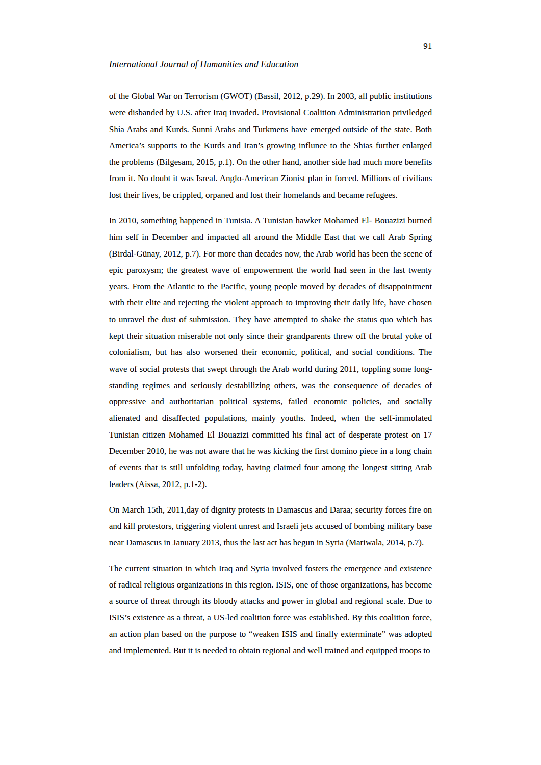91
International Journal of Humanities and Education
of the Global War on Terrorism (GWOT) (Bassil, 2012, p.29). In 2003, all public institutions were disbanded by U.S. after Iraq invaded. Provisional Coalition Administration priviledged Shia Arabs and Kurds. Sunni Arabs and Turkmens have emerged outside of the state. Both America’s supports to the Kurds and Iran’s growing influnce to the Shias further enlarged the problems (Bilgesam, 2015, p.1). On the other hand, another side had much more benefits from it. No doubt it was Isreal. Anglo-American Zionist plan in forced. Millions of civilians lost their lives, be crippled, orpaned and lost their homelands and became refugees.
In 2010, something happened in Tunisia. A Tunisian hawker Mohamed El- Bouazizi burned him self in December and impacted all around the Middle East that we call Arab Spring (Birdal-Günay, 2012, p.7). For more than decades now, the Arab world has been the scene of epic paroxysm; the greatest wave of empowerment the world had seen in the last twenty years. From the Atlantic to the Pacific, young people moved by decades of disappointment with their elite and rejecting the violent approach to improving their daily life, have chosen to unravel the dust of submission. They have attempted to shake the status quo which has kept their situation miserable not only since their grandparents threw off the brutal yoke of colonialism, but has also worsened their economic, political, and social conditions. The wave of social protests that swept through the Arab world during 2011, toppling some long-standing regimes and seriously destabilizing others, was the consequence of decades of oppressive and authoritarian political systems, failed economic policies, and socially alienated and disaffected populations, mainly youths. Indeed, when the self-immolated Tunisian citizen Mohamed El Bouazizi committed his final act of desperate protest on 17 December 2010, he was not aware that he was kicking the first domino piece in a long chain of events that is still unfolding today, having claimed four among the longest sitting Arab leaders (Aissa, 2012, p.1-2).
On March 15th, 2011,day of dignity protests in Damascus and Daraa; security forces fire on and kill protestors, triggering violent unrest and Israeli jets accused of bombing military base near Damascus in January 2013, thus the last act has begun in Syria (Mariwala, 2014, p.7).
The current situation in which Iraq and Syria involved fosters the emergence and existence of radical religious organizations in this region. ISIS, one of those organizations, has become a source of threat through its bloody attacks and power in global and regional scale. Due to ISIS’s existence as a threat, a US-led coalition force was established. By this coalition force, an action plan based on the purpose to “weaken ISIS and finally exterminate” was adopted and implemented. But it is needed to obtain regional and well trained and equipped troops to